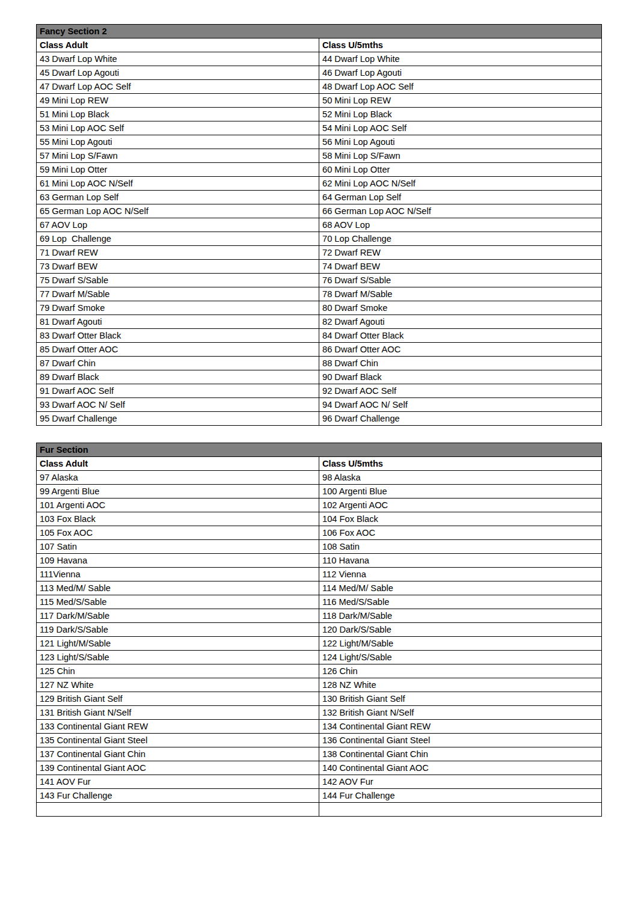| Fancy Section 2 |
| --- |
| Class Adult | Class U/5mths |
| 43 Dwarf Lop White | 44 Dwarf Lop White |
| 45 Dwarf Lop Agouti | 46 Dwarf Lop Agouti |
| 47 Dwarf Lop AOC Self | 48 Dwarf Lop AOC Self |
| 49 Mini Lop REW | 50 Mini Lop REW |
| 51 Mini Lop Black | 52 Mini Lop Black |
| 53 Mini Lop AOC Self | 54 Mini Lop AOC Self |
| 55 Mini Lop Agouti | 56 Mini Lop Agouti |
| 57 Mini Lop S/Fawn | 58 Mini Lop S/Fawn |
| 59 Mini Lop Otter | 60 Mini Lop Otter |
| 61 Mini Lop AOC N/Self | 62 Mini Lop AOC N/Self |
| 63 German Lop Self | 64 German Lop Self |
| 65 German Lop AOC N/Self | 66 German Lop AOC N/Self |
| 67 AOV Lop | 68 AOV Lop |
| 69 Lop Challenge | 70 Lop Challenge |
| 71 Dwarf REW | 72 Dwarf REW |
| 73 Dwarf BEW | 74 Dwarf BEW |
| 75 Dwarf S/Sable | 76 Dwarf S/Sable |
| 77 Dwarf M/Sable | 78 Dwarf M/Sable |
| 79 Dwarf Smoke | 80 Dwarf Smoke |
| 81 Dwarf Agouti | 82 Dwarf Agouti |
| 83 Dwarf Otter Black | 84 Dwarf Otter Black |
| 85 Dwarf Otter AOC | 86 Dwarf Otter AOC |
| 87 Dwarf Chin | 88 Dwarf Chin |
| 89 Dwarf Black | 90 Dwarf Black |
| 91 Dwarf AOC Self | 92 Dwarf AOC Self |
| 93 Dwarf AOC N/ Self | 94 Dwarf AOC N/ Self |
| 95 Dwarf Challenge | 96 Dwarf Challenge |
| Fur Section |
| --- |
| Class Adult | Class U/5mths |
| 97 Alaska | 98 Alaska |
| 99 Argenti Blue | 100 Argenti Blue |
| 101 Argenti AOC | 102 Argenti AOC |
| 103 Fox Black | 104 Fox Black |
| 105 Fox AOC | 106 Fox AOC |
| 107 Satin | 108 Satin |
| 109 Havana | 110 Havana |
| 111Vienna | 112 Vienna |
| 113 Med/M/ Sable | 114 Med/M/ Sable |
| 115 Med/S/Sable | 116 Med/S/Sable |
| 117 Dark/M/Sable | 118 Dark/M/Sable |
| 119 Dark/S/Sable | 120 Dark/S/Sable |
| 121 Light/M/Sable | 122 Light/M/Sable |
| 123 Light/S/Sable | 124 Light/S/Sable |
| 125 Chin | 126 Chin |
| 127 NZ White | 128 NZ White |
| 129 British Giant Self | 130 British Giant Self |
| 131 British Giant N/Self | 132 British Giant N/Self |
| 133 Continental Giant REW | 134 Continental Giant REW |
| 135 Continental Giant Steel | 136 Continental Giant Steel |
| 137 Continental Giant Chin | 138 Continental Giant Chin |
| 139 Continental Giant AOC | 140 Continental Giant AOC |
| 141 AOV Fur | 142 AOV Fur |
| 143 Fur Challenge | 144 Fur Challenge |